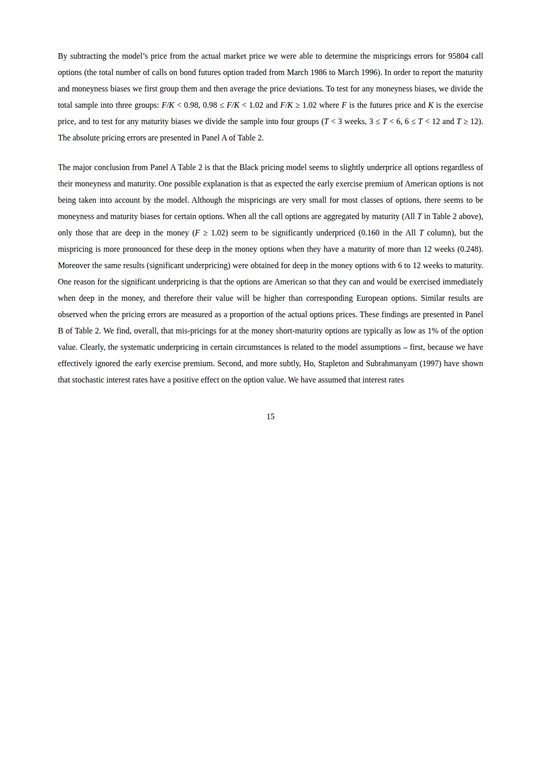By subtracting the model’s price from the actual market price we were able to determine the mispricings errors for 95804 call options (the total number of calls on bond futures option traded from March 1986 to March 1996). In order to report the maturity and moneyness biases we first group them and then average the price deviations. To test for any moneyness biases, we divide the total sample into three groups: F/K < 0.98, 0.98 ≤ F/K < 1.02 and F/K ≥ 1.02 where F is the futures price and K is the exercise price, and to test for any maturity biases we divide the sample into four groups (T < 3 weeks, 3 ≤ T < 6, 6 ≤ T < 12 and T ≥ 12). The absolute pricing errors are presented in Panel A of Table 2.
The major conclusion from Panel A Table 2 is that the Black pricing model seems to slightly underprice all options regardless of their moneyness and maturity. One possible explanation is that as expected the early exercise premium of American options is not being taken into account by the model. Although the mispricings are very small for most classes of options, there seems to be moneyness and maturity biases for certain options. When all the call options are aggregated by maturity (All T in Table 2 above), only those that are deep in the money (F ≥ 1.02) seem to be significantly underpriced (0.160 in the All T column), but the mispricing is more pronounced for these deep in the money options when they have a maturity of more than 12 weeks (0.248). Moreover the same results (significant underpricing) were obtained for deep in the money options with 6 to 12 weeks to maturity. One reason for the significant underpricing is that the options are American so that they can and would be exercised immediately when deep in the money, and therefore their value will be higher than corresponding European options. Similar results are observed when the pricing errors are measured as a proportion of the actual options prices. These findings are presented in Panel B of Table 2. We find, overall, that mis-pricings for at the money short-maturity options are typically as low as 1% of the option value. Clearly, the systematic underpricing in certain circumstances is related to the model assumptions – first, because we have effectively ignored the early exercise premium. Second, and more subtly, Ho, Stapleton and Subrahmanyam (1997) have shown that stochastic interest rates have a positive effect on the option value. We have assumed that interest rates
15